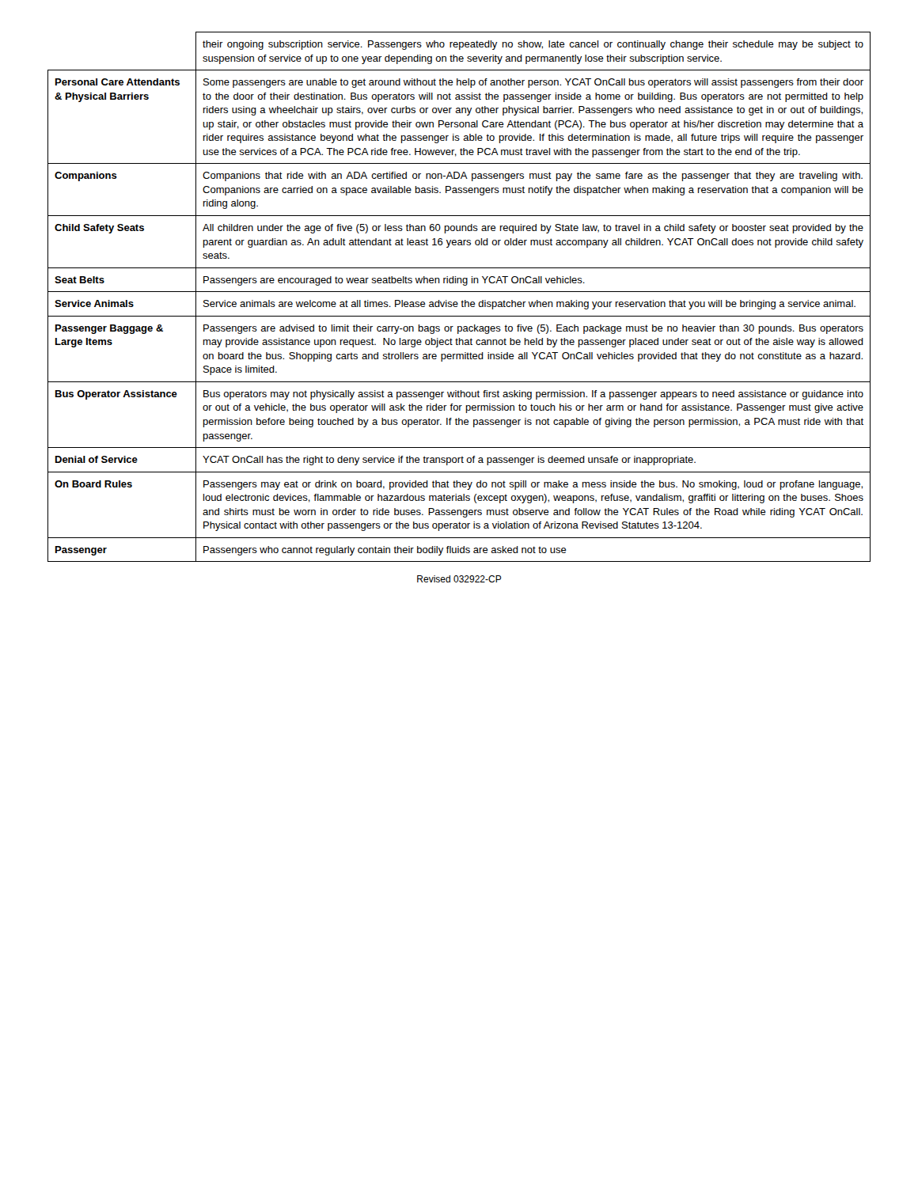| | their ongoing subscription service. Passengers who repeatedly no show, late cancel or continually change their schedule may be subject to suspension of service of up to one year depending on the severity and permanently lose their subscription service. |
| Personal Care Attendants & Physical Barriers | Some passengers are unable to get around without the help of another person. YCAT OnCall bus operators will assist passengers from their door to the door of their destination. Bus operators will not assist the passenger inside a home or building. Bus operators are not permitted to help riders using a wheelchair up stairs, over curbs or over any other physical barrier. Passengers who need assistance to get in or out of buildings, up stair, or other obstacles must provide their own Personal Care Attendant (PCA). The bus operator at his/her discretion may determine that a rider requires assistance beyond what the passenger is able to provide. If this determination is made, all future trips will require the passenger use the services of a PCA. The PCA ride free. However, the PCA must travel with the passenger from the start to the end of the trip. |
| Companions | Companions that ride with an ADA certified or non-ADA passengers must pay the same fare as the passenger that they are traveling with. Companions are carried on a space available basis. Passengers must notify the dispatcher when making a reservation that a companion will be riding along. |
| Child Safety Seats | All children under the age of five (5) or less than 60 pounds are required by State law, to travel in a child safety or booster seat provided by the parent or guardian as. An adult attendant at least 16 years old or older must accompany all children. YCAT OnCall does not provide child safety seats. |
| Seat Belts | Passengers are encouraged to wear seatbelts when riding in YCAT OnCall vehicles. |
| Service Animals | Service animals are welcome at all times. Please advise the dispatcher when making your reservation that you will be bringing a service animal. |
| Passenger Baggage & Large Items | Passengers are advised to limit their carry-on bags or packages to five (5). Each package must be no heavier than 30 pounds. Bus operators may provide assistance upon request. No large object that cannot be held by the passenger placed under seat or out of the aisle way is allowed on board the bus. Shopping carts and strollers are permitted inside all YCAT OnCall vehicles provided that they do not constitute as a hazard. Space is limited. |
| Bus Operator Assistance | Bus operators may not physically assist a passenger without first asking permission. If a passenger appears to need assistance or guidance into or out of a vehicle, the bus operator will ask the rider for permission to touch his or her arm or hand for assistance. Passenger must give active permission before being touched by a bus operator. If the passenger is not capable of giving the person permission, a PCA must ride with that passenger. |
| Denial of Service | YCAT OnCall has the right to deny service if the transport of a passenger is deemed unsafe or inappropriate. |
| On Board Rules | Passengers may eat or drink on board, provided that they do not spill or make a mess inside the bus. No smoking, loud or profane language, loud electronic devices, flammable or hazardous materials (except oxygen), weapons, refuse, vandalism, graffiti or littering on the buses. Shoes and shirts must be worn in order to ride buses. Passengers must observe and follow the YCAT Rules of the Road while riding YCAT OnCall. Physical contact with other passengers or the bus operator is a violation of Arizona Revised Statutes 13-1204. |
| Passenger | Passengers who cannot regularly contain their bodily fluids are asked not to use |
Revised 032922-CP